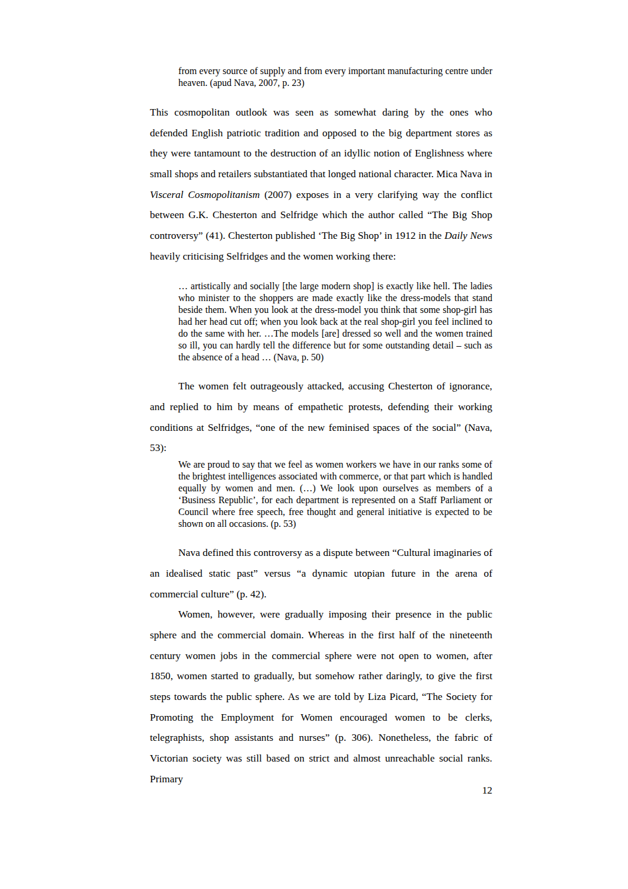from every source of supply and from every important manufacturing centre under heaven. (apud Nava, 2007, p. 23)
This cosmopolitan outlook was seen as somewhat daring by the ones who defended English patriotic tradition and opposed to the big department stores as they were tantamount to the destruction of an idyllic notion of Englishness where small shops and retailers substantiated that longed national character. Mica Nava in Visceral Cosmopolitanism (2007) exposes in a very clarifying way the conflict between G.K. Chesterton and Selfridge which the author called “The Big Shop controversy” (41). Chesterton published ‘The Big Shop’ in 1912 in the Daily News heavily criticising Selfridges and the women working there:
… artistically and socially [the large modern shop] is exactly like hell. The ladies who minister to the shoppers are made exactly like the dress-models that stand beside them. When you look at the dress-model you think that some shop-girl has had her head cut off; when you look back at the real shop-girl you feel inclined to do the same with her. …The models [are] dressed so well and the women trained so ill, you can hardly tell the difference but for some outstanding detail – such as the absence of a head … (Nava, p. 50)
The women felt outrageously attacked, accusing Chesterton of ignorance, and replied to him by means of empathetic protests, defending their working conditions at Selfridges, “one of the new feminised spaces of the social” (Nava, 53):
We are proud to say that we feel as women workers we have in our ranks some of the brightest intelligences associated with commerce, or that part which is handled equally by women and men. (…) We look upon ourselves as members of a ‘Business Republic’, for each department is represented on a Staff Parliament or Council where free speech, free thought and general initiative is expected to be shown on all occasions. (p. 53)
Nava defined this controversy as a dispute between “Cultural imaginaries of an idealised static past” versus “a dynamic utopian future in the arena of commercial culture” (p. 42).
Women, however, were gradually imposing their presence in the public sphere and the commercial domain. Whereas in the first half of the nineteenth century women jobs in the commercial sphere were not open to women, after 1850, women started to gradually, but somehow rather daringly, to give the first steps towards the public sphere. As we are told by Liza Picard, “The Society for Promoting the Employment for Women encouraged women to be clerks, telegraphists, shop assistants and nurses” (p. 306). Nonetheless, the fabric of Victorian society was still based on strict and almost unreachable social ranks. Primary
12